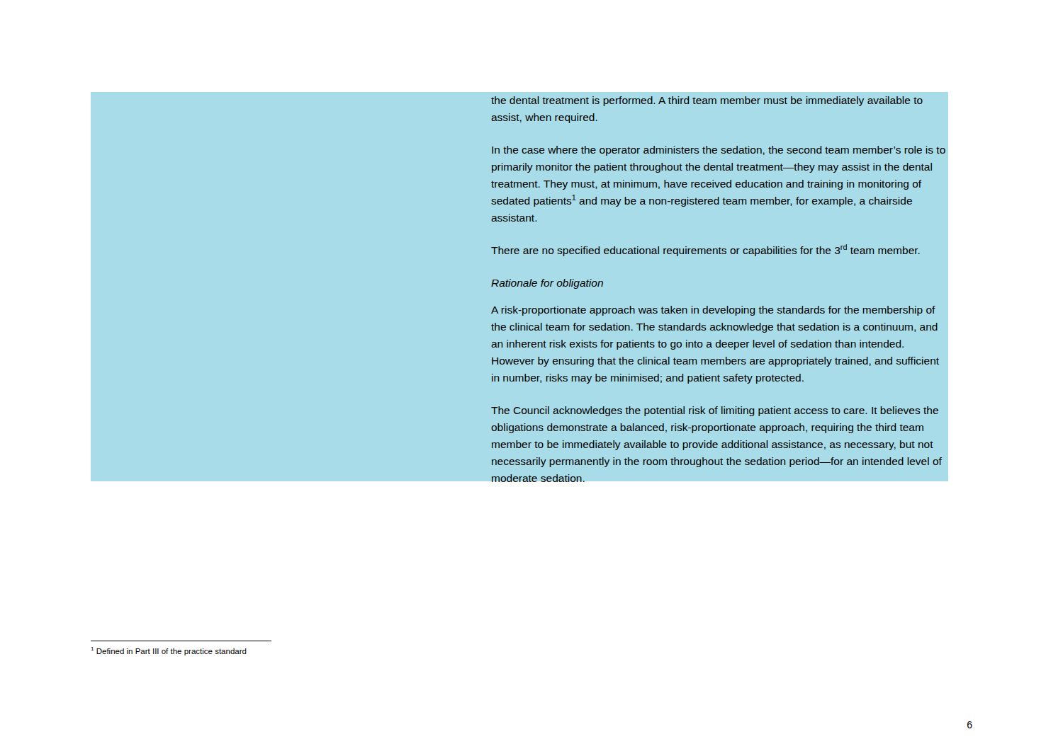the dental treatment is performed. A third team member must be immediately available to assist, when required.
In the case where the operator administers the sedation, the second team member’s role is to primarily monitor the patient throughout the dental treatment—they may assist in the dental treatment. They must, at minimum, have received education and training in monitoring of sedated patients1 and may be a non-registered team member, for example, a chairside assistant.
There are no specified educational requirements or capabilities for the 3rd team member.
Rationale for obligation
A risk-proportionate approach was taken in developing the standards for the membership of the clinical team for sedation. The standards acknowledge that sedation is a continuum, and an inherent risk exists for patients to go into a deeper level of sedation than intended. However by ensuring that the clinical team members are appropriately trained, and sufficient in number, risks may be minimised; and patient safety protected.
The Council acknowledges the potential risk of limiting patient access to care. It believes the obligations demonstrate a balanced, risk-proportionate approach, requiring the third team member to be immediately available to provide additional assistance, as necessary, but not necessarily permanently in the room throughout the sedation period—for an intended level of moderate sedation.
1 Defined in Part III of the practice standard
6